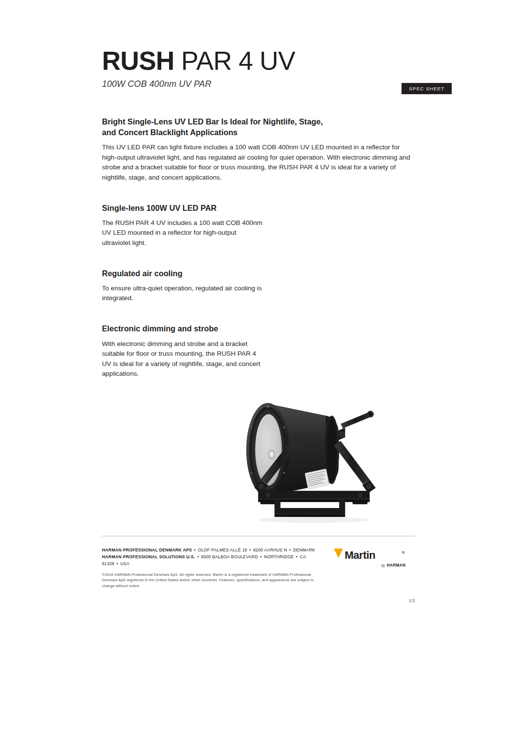SPEC SHEET
RUSH PAR 4 UV
100W COB 400nm UV PAR
Bright Single-Lens UV LED Bar Is Ideal for Nightlife, Stage,
and Concert Blacklight Applications
This UV LED PAR can light fixture includes a 100 watt COB 400nm UV LED mounted in a reflector for high-output ultraviolet light, and has regulated air cooling for quiet operation. With electronic dimming and strobe and a bracket suitable for floor or truss mounting, the RUSH PAR 4 UV is ideal for a variety of nightlife, stage, and concert applications.
Single-lens 100W UV LED PAR
The RUSH PAR 4 UV includes a 100 watt COB 400nm UV LED mounted in a reflector for high-output ultraviolet light.
Regulated air cooling
To ensure ultra-quiet operation, regulated air cooling is integrated.
Electronic dimming and strobe
With electronic dimming and strobe and a bracket suitable for floor or truss mounting, the RUSH PAR 4 UV is ideal for a variety of nightlife, stage, and concert applications.
HARMAN PROFESSIONAL DENMARK APS•OLOF PALMES ALLÉ 18•8200 AARHUS N•DENMARK
HARMAN PROFESSIONAL SOLUTIONS U.S.•8500 BALBOA BOULEVARD•NORTHRIDGE•CA 91329•USA
©2018 HARMAN Professional Denmark ApS. All rights reserved. Martin is a registered trademark of HARMAN Professional Denmark ApS registered in the United States and/or other countries. Features, specifications, and appearance are subject to change without notice.
Martin ® by HARMAN
1/3